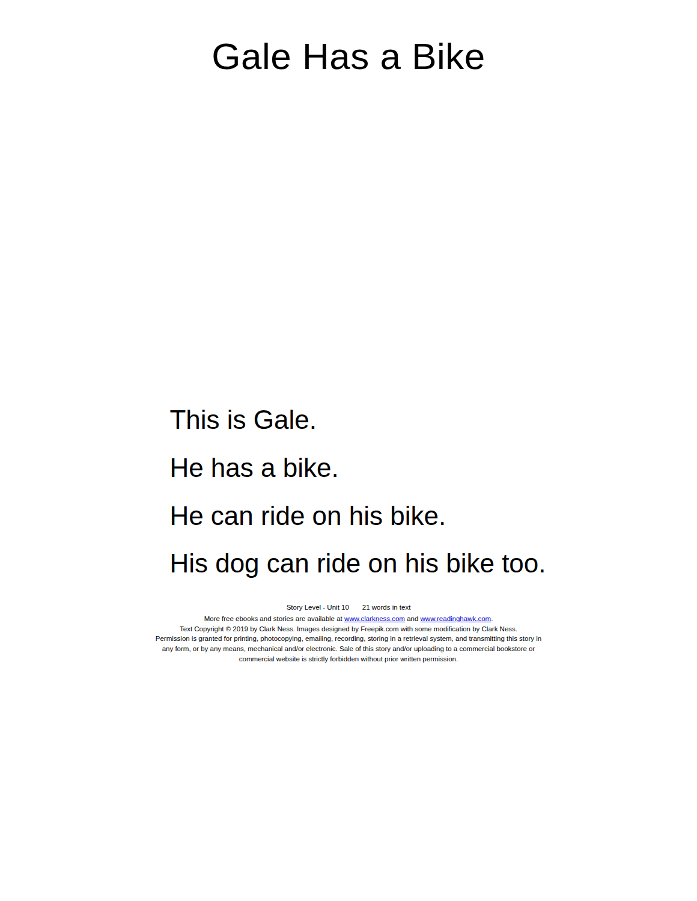Gale Has a Bike
This is Gale.
He has a bike.
He can ride on his bike.
His dog can ride on his bike too.
Story Level - Unit 10 21 words in text
More free ebooks and stories are available at www.clarkness.com and www.readinghawk.com.
Text Copyright © 2019 by Clark Ness. Images designed by Freepik.com with some modification by Clark Ness.
Permission is granted for printing, photocopying, emailing, recording, storing in a retrieval system, and transmitting this story in any form, or by any means, mechanical and/or electronic. Sale of this story and/or uploading to a commercial bookstore or commercial website is strictly forbidden without prior written permission.